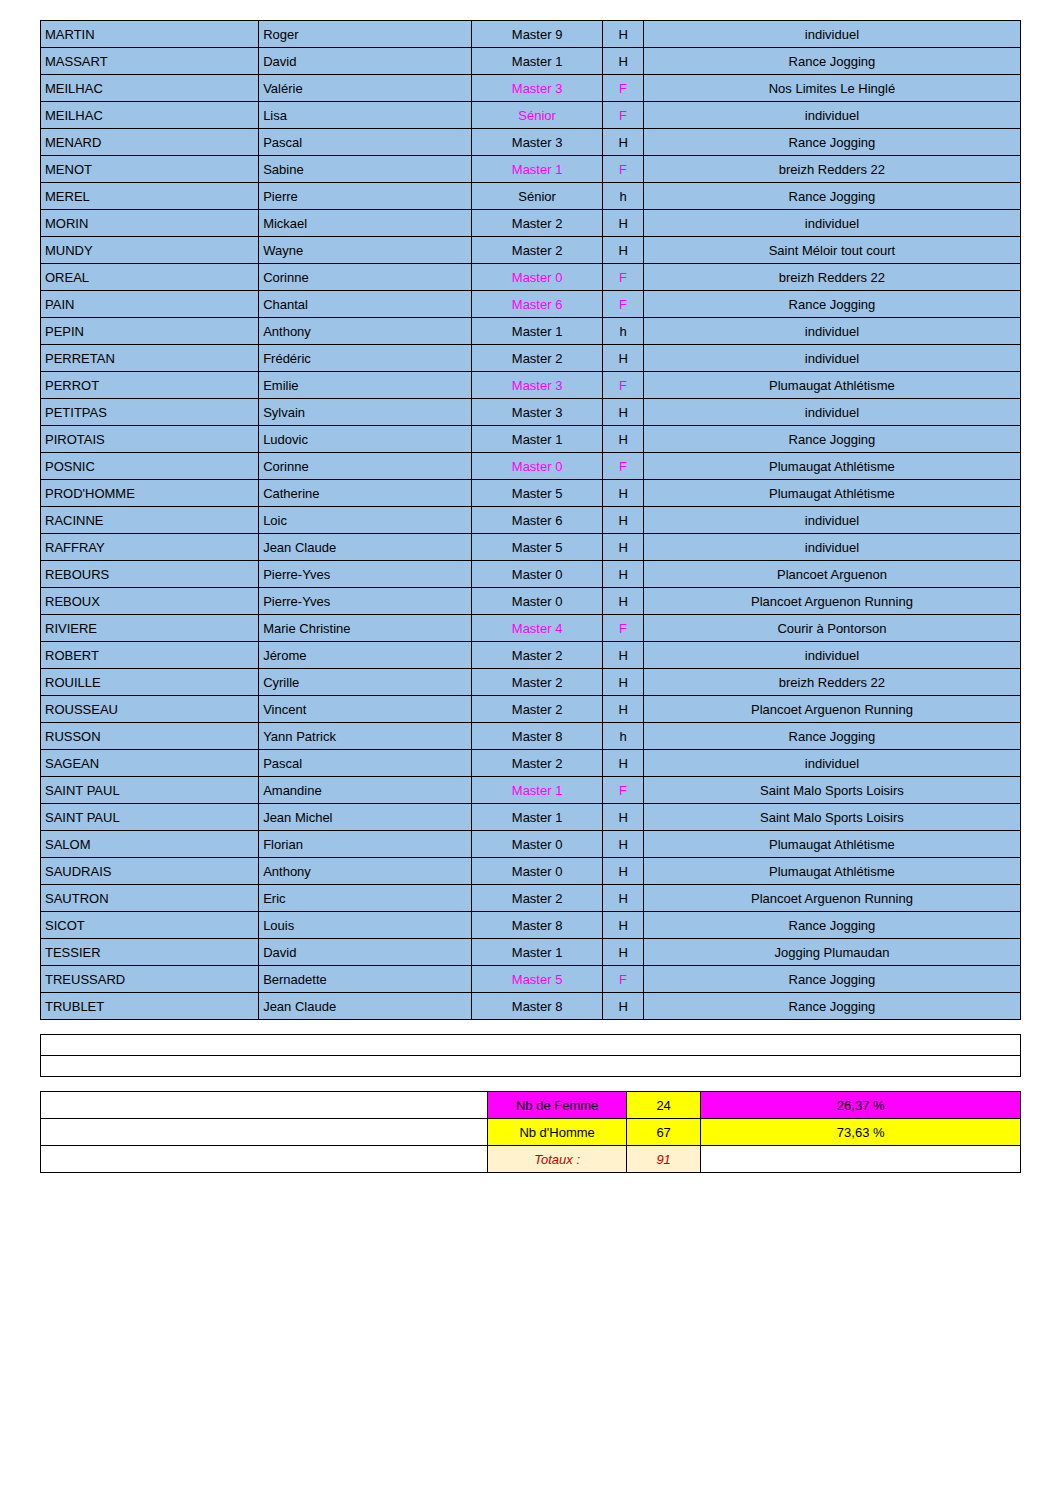| MARTIN | Roger | Master 9 | H | individuel |
| MASSART | David | Master 1 | H | Rance Jogging |
| MEILHAC | Valérie | Master 3 | F | Nos Limites Le Hinglé |
| MEILHAC | Lisa | Sénior | F | individuel |
| MENARD | Pascal | Master 3 | H | Rance Jogging |
| MENOT | Sabine | Master 1 | F | breizh Redders 22 |
| MEREL | Pierre | Sénior | h | Rance Jogging |
| MORIN | Mickael | Master 2 | H | individuel |
| MUNDY | Wayne | Master 2 | H | Saint Méloir tout court |
| OREAL | Corinne | Master 0 | F | breizh Redders 22 |
| PAIN | Chantal | Master 6 | F | Rance Jogging |
| PEPIN | Anthony | Master 1 | h | individuel |
| PERRETAN | Frédéric | Master 2 | H | individuel |
| PERROT | Emilie | Master 3 | F | Plumaugat Athlétisme |
| PETITPAS | Sylvain | Master 3 | H | individuel |
| PIROTAIS | Ludovic | Master 1 | H | Rance Jogging |
| POSNIC | Corinne | Master 0 | F | Plumaugat Athlétisme |
| PROD'HOMME | Catherine | Master 5 | H | Plumaugat Athlétisme |
| RACINNE | Loic | Master 6 | H | individuel |
| RAFFRAY | Jean Claude | Master 5 | H | individuel |
| REBOURS | Pierre-Yves | Master 0 | H | Plancoet Arguenon |
| REBOUX | Pierre-Yves | Master 0 | H | Plancoet Arguenon Running |
| RIVIERE | Marie Christine | Master 4 | F | Courir à Pontorson |
| ROBERT | Jérome | Master 2 | H | individuel |
| ROUILLE | Cyrille | Master 2 | H | breizh Redders 22 |
| ROUSSEAU | Vincent | Master 2 | H | Plancoet Arguenon Running |
| RUSSON | Yann Patrick | Master 8 | h | Rance Jogging |
| SAGEAN | Pascal | Master 2 | H | individuel |
| SAINT PAUL | Amandine | Master 1 | F | Saint Malo Sports Loisirs |
| SAINT PAUL | Jean Michel | Master 1 | H | Saint Malo Sports Loisirs |
| SALOM | Florian | Master 0 | H | Plumaugat Athlétisme |
| SAUDRAIS | Anthony | Master 0 | H | Plumaugat Athlétisme |
| SAUTRON | Eric | Master 2 | H | Plancoet Arguenon Running |
| SICOT | Louis | Master 8 | H | Rance Jogging |
| TESSIER | David | Master 1 | H | Jogging Plumaudan |
| TREUSSARD | Bernadette | Master 5 | F | Rance Jogging |
| TRUBLET | Jean Claude | Master 8 | H | Rance Jogging |
| | Nb de Femme | 24 | 26,37 % |
| | Nb d'Homme | 67 | 73,63 % |
| | Totaux : | 91 | |